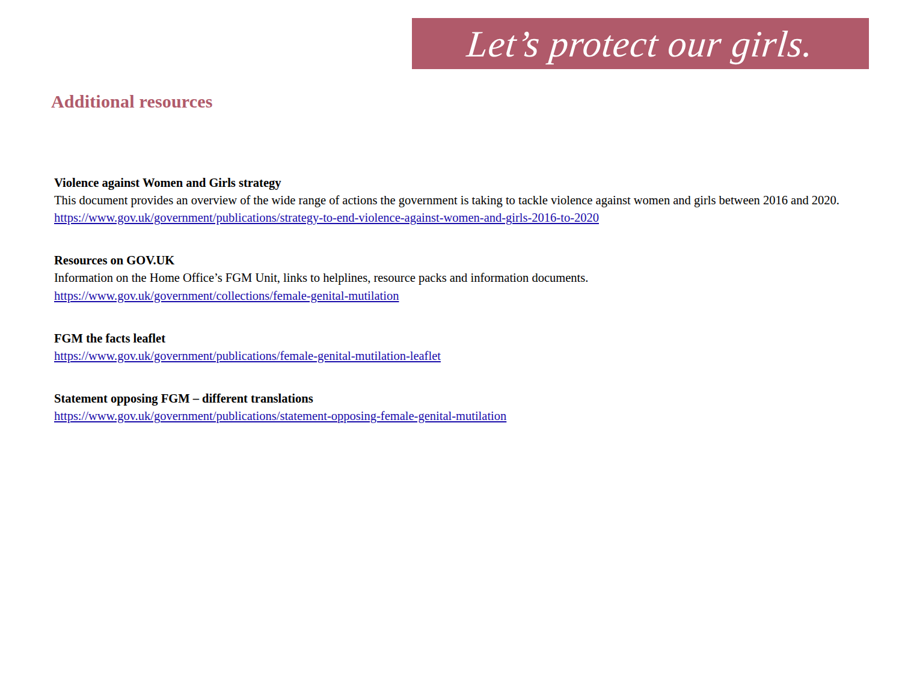Let’s protect our girls.
Additional resources
Violence against Women and Girls strategy
This document provides an overview of the wide range of actions the government is taking to tackle violence against women and girls between 2016 and 2020.
https://www.gov.uk/government/publications/strategy-to-end-violence-against-women-and-girls-2016-to-2020
Resources on GOV.UK
Information on the Home Office’s FGM Unit, links to helplines, resource packs and information documents.
https://www.gov.uk/government/collections/female-genital-mutilation
FGM the facts leaflet
https://www.gov.uk/government/publications/female-genital-mutilation-leaflet
Statement opposing FGM – different translations
https://www.gov.uk/government/publications/statement-opposing-female-genital-mutilation